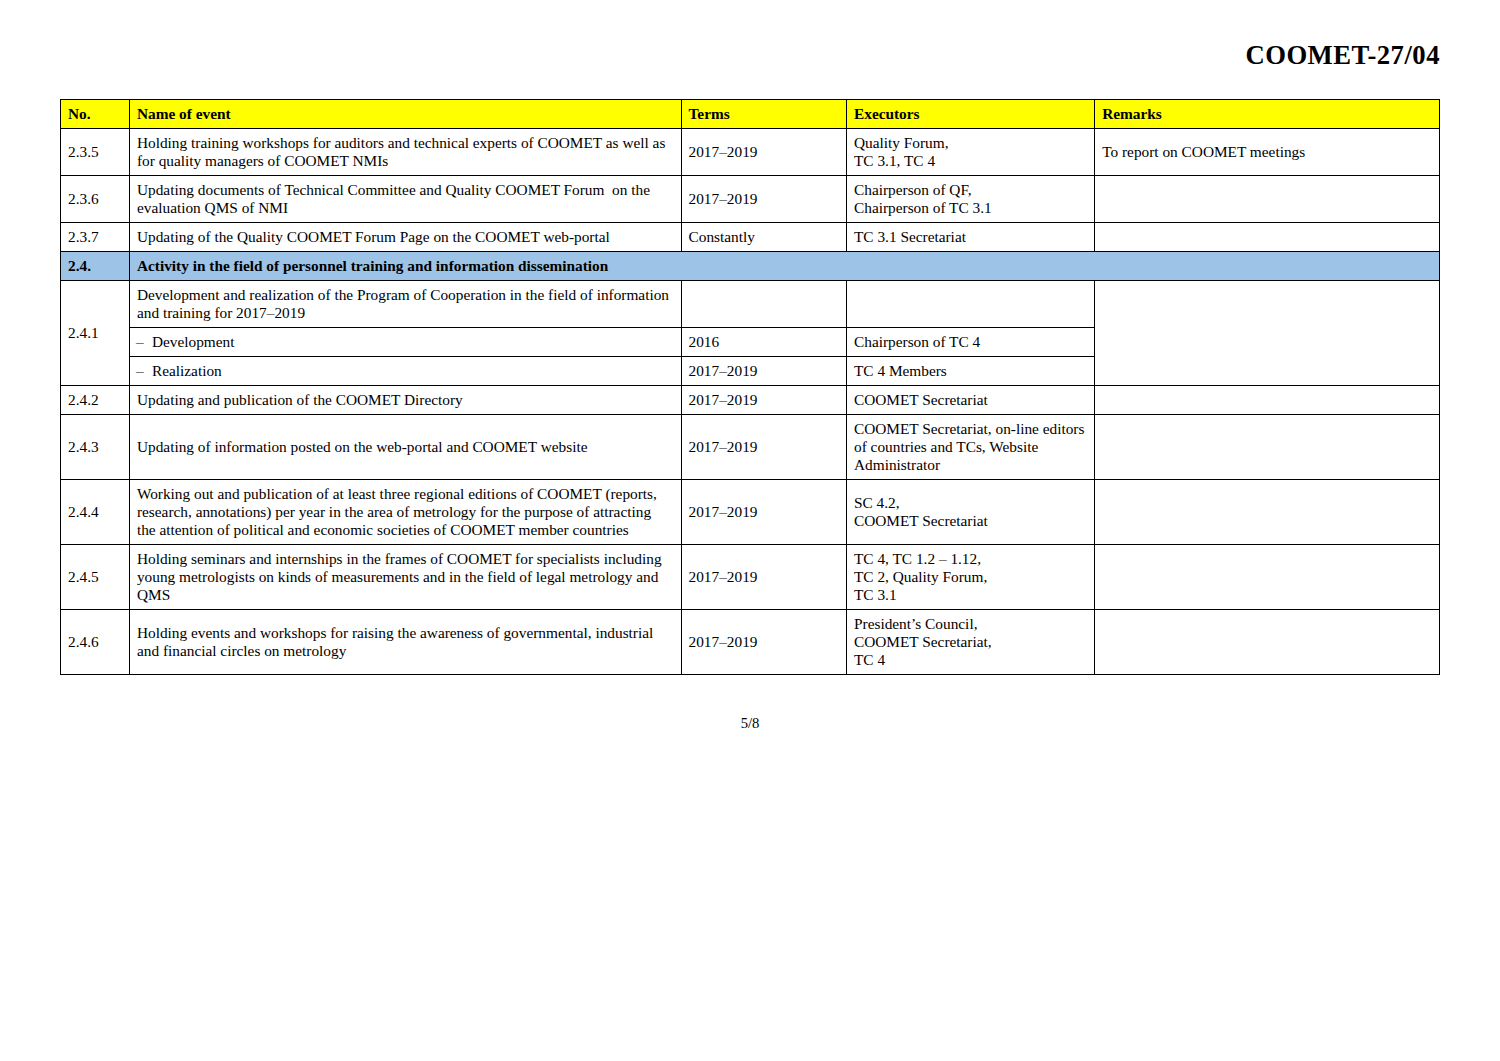COOMET-27/04
| No. | Name of event | Terms | Executors | Remarks |
| --- | --- | --- | --- | --- |
| 2.3.5 | Holding training workshops for auditors and technical experts of COOMET as well as for quality managers of COOMET NMIs | 2017–2019 | Quality Forum, TC 3.1, TC 4 | To report on COOMET meetings |
| 2.3.6 | Updating documents of Technical Committee and Quality COOMET Forum on the evaluation QMS of NMI | 2017–2019 | Chairperson of QF, Chairperson of TC 3.1 | |
| 2.3.7 | Updating of the Quality COOMET Forum Page on the COOMET web-portal | Constantly | TC 3.1 Secretariat | |
| 2.4. | Activity in the field of personnel training and information dissemination |
| 2.4.1 | Development and realization of the Program of Cooperation in the field of information and training for 2017–2019 | | | |
| Development | 2016 | Chairperson of TC 4 |
| Realization | 2017–2019 | TC 4 Members |
| 2.4.2 | Updating and publication of the COOMET Directory | 2017–2019 | COOMET Secretariat | |
| 2.4.3 | Updating of information posted on the web-portal and COOMET website | 2017–2019 | COOMET Secretariat, on-line editors of countries and TCs, Website Administrator | |
| 2.4.4 | Working out and publication of at least three regional editions of COOMET (reports, research, annotations) per year in the area of metrology for the purpose of attracting the attention of political and economic societies of COOMET member countries | 2017–2019 | SC 4.2, COOMET Secretariat | |
| 2.4.5 | Holding seminars and internships in the frames of COOMET for specialists including young metrologists on kinds of measurements and in the field of legal metrology and QMS | 2017–2019 | TC 4, TC 1.2 – 1.12, TC 2, Quality Forum, TC 3.1 | |
| 2.4.6 | Holding events and workshops for raising the awareness of governmental, industrial and financial circles on metrology | 2017–2019 | President’s Council, COOMET Secretariat, TC 4 | |
5/8